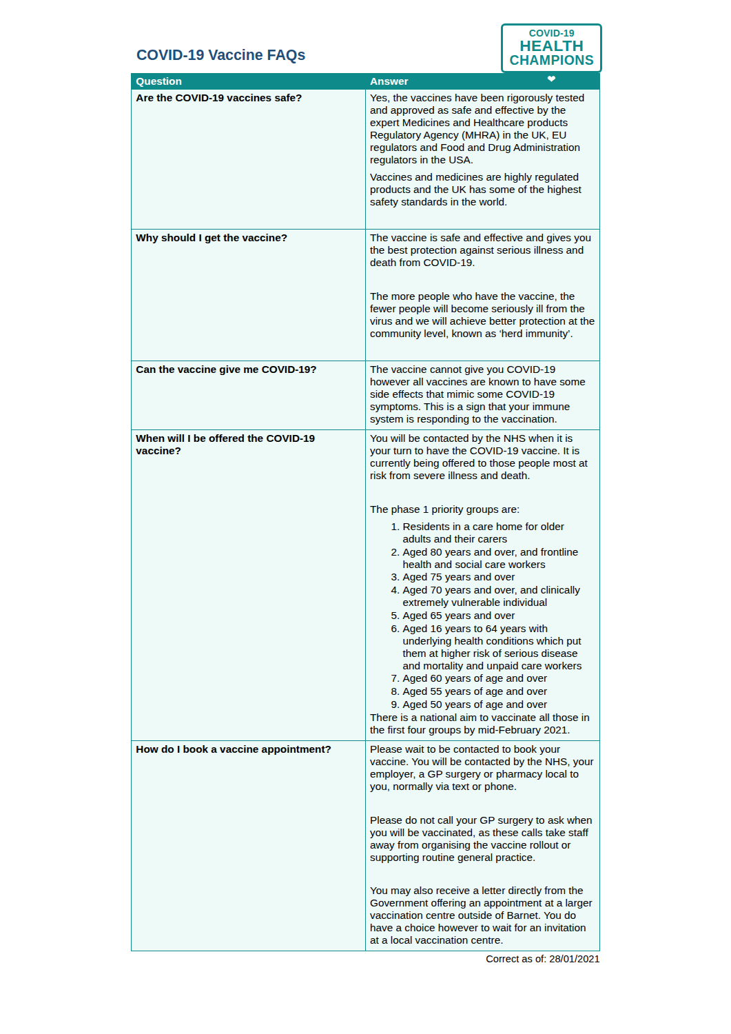COVID-19
HEALTH
CHAMPIONS
❤
COVID-19 Vaccine FAQs
| Question | Answer |
| --- | --- |
| Are the COVID-19 vaccines safe? | Yes, the vaccines have been rigorously tested and approved as safe and effective by the expert Medicines and Healthcare products Regulatory Agency (MHRA) in the UK, EU regulators and Food and Drug Administration regulators in the USA. Vaccines and medicines are highly regulated products and the UK has some of the highest safety standards in the world. |
| Why should I get the vaccine? | The vaccine is safe and effective and gives you the best protection against serious illness and death from COVID-19. The more people who have the vaccine, the fewer people will become seriously ill from the virus and we will achieve better protection at the community level, known as ‘herd immunity’. |
| Can the vaccine give me COVID-19? | The vaccine cannot give you COVID-19 however all vaccines are known to have some side effects that mimic some COVID-19 symptoms. This is a sign that your immune system is responding to the vaccination. |
| When will I be offered the COVID-19 vaccine? | You will be contacted by the NHS when it is your turn to have the COVID-19 vaccine. It is currently being offered to those people most at risk from severe illness and death. The phase 1 priority groups are: Residents in a care home for older adults and their carers Aged 80 years and over, and frontline health and social care workers Aged 75 years and over Aged 70 years and over, and clinically extremely vulnerable individual Aged 65 years and over Aged 16 years to 64 years with underlying health conditions which put them at higher risk of serious disease and mortality and unpaid care workers Aged 60 years of age and over Aged 55 years of age and over Aged 50 years of age and over There is a national aim to vaccinate all those in the first four groups by mid-February 2021. |
| How do I book a vaccine appointment? | Please wait to be contacted to book your vaccine. You will be contacted by the NHS, your employer, a GP surgery or pharmacy local to you, normally via text or phone. Please do not call your GP surgery to ask when you will be vaccinated, as these calls take staff away from organising the vaccine rollout or supporting routine general practice. You may also receive a letter directly from the Government offering an appointment at a larger vaccination centre outside of Barnet. You do have a choice however to wait for an invitation at a local vaccination centre. |
Correct as of: 28/01/2021